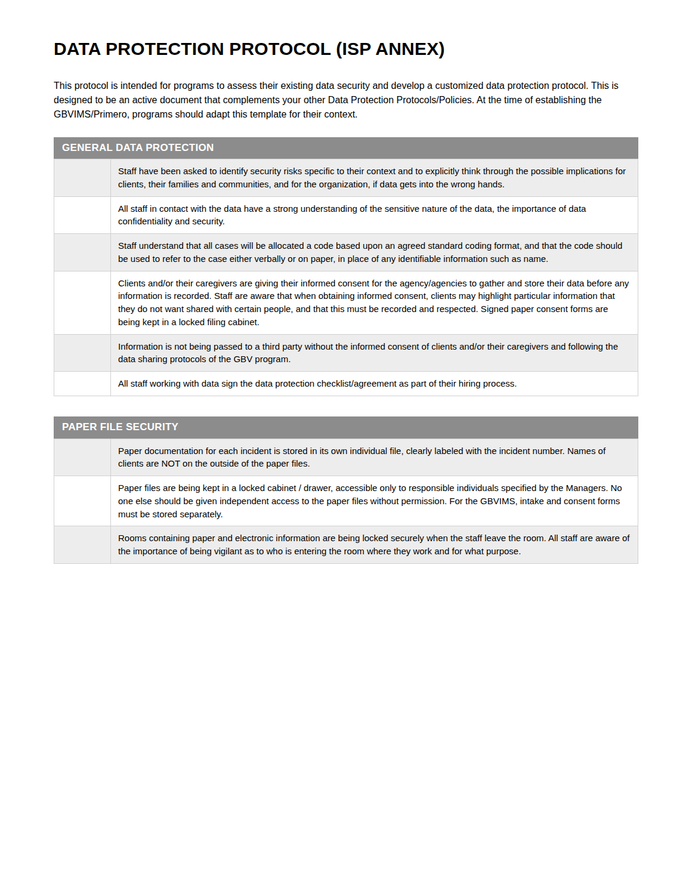DATA PROTECTION PROTOCOL (ISP ANNEX)
This protocol is intended for programs to assess their existing data security and develop a customized data protection protocol. This is designed to be an active document that complements your other Data Protection Protocols/Policies. At the time of establishing the GBVIMS/Primero, programs should adapt this template for their context.
GENERAL DATA PROTECTION
| | Staff have been asked to identify security risks specific to their context and to explicitly think through the possible implications for clients, their families and communities, and for the organization, if data gets into the wrong hands. |
| | All staff in contact with the data have a strong understanding of the sensitive nature of the data, the importance of data confidentiality and security. |
| | Staff understand that all cases will be allocated a code based upon an agreed standard coding format, and that the code should be used to refer to the case either verbally or on paper, in place of any identifiable information such as name. |
| | Clients and/or their caregivers are giving their informed consent for the agency/agencies to gather and store their data before any information is recorded. Staff are aware that when obtaining informed consent, clients may highlight particular information that they do not want shared with certain people, and that this must be recorded and respected. Signed paper consent forms are being kept in a locked filing cabinet. |
| | Information is not being passed to a third party without the informed consent of clients and/or their caregivers and following the data sharing protocols of the GBV program. |
| | All staff working with data sign the data protection checklist/agreement as part of their hiring process. |
PAPER FILE SECURITY
| | Paper documentation for each incident is stored in its own individual file, clearly labeled with the incident number. Names of clients are NOT on the outside of the paper files. |
| | Paper files are being kept in a locked cabinet / drawer, accessible only to responsible individuals specified by the Managers. No one else should be given independent access to the paper files without permission. For the GBVIMS, intake and consent forms must be stored separately. |
| | Rooms containing paper and electronic information are being locked securely when the staff leave the room. All staff are aware of the importance of being vigilant as to who is entering the room where they work and for what purpose. |